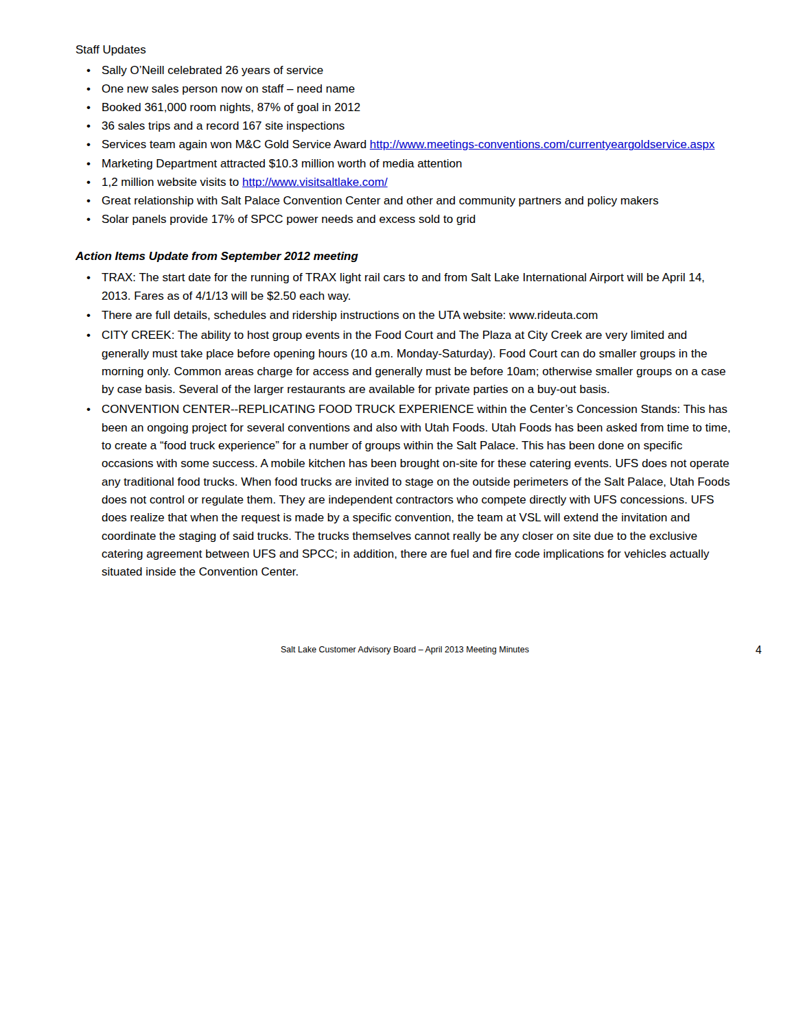Staff Updates
Sally O’Neill celebrated 26 years of service
One new sales person now on staff – need name
Booked 361,000 room nights, 87% of goal in 2012
36 sales trips and a record 167 site inspections
Services team again won M&C Gold Service Award http://www.meetings-conventions.com/currentyeargoldservice.aspx
Marketing Department attracted $10.3 million worth of media attention
1,2 million website visits to http://www.visitsaltlake.com/
Great relationship with Salt Palace Convention Center and other and community partners and policy makers
Solar panels provide 17% of SPCC power needs and excess sold to grid
Action Items Update from September 2012 meeting
TRAX: The start date for the running of TRAX light rail cars to and from Salt Lake International Airport will be April 14, 2013. Fares as of 4/1/13 will be $2.50 each way.
There are full details, schedules and ridership instructions on the UTA website: www.rideuta.com
CITY CREEK: The ability to host group events in the Food Court and The Plaza at City Creek are very limited and generally must take place before opening hours (10 a.m. Monday-Saturday). Food Court can do smaller groups in the morning only. Common areas charge for access and generally must be before 10am; otherwise smaller groups on a case by case basis. Several of the larger restaurants are available for private parties on a buy-out basis.
CONVENTION CENTER--REPLICATING FOOD TRUCK EXPERIENCE within the Center’s Concession Stands: This has been an ongoing project for several conventions and also with Utah Foods. Utah Foods has been asked from time to time, to create a “food truck experience” for a number of groups within the Salt Palace. This has been done on specific occasions with some success. A mobile kitchen has been brought on-site for these catering events. UFS does not operate any traditional food trucks. When food trucks are invited to stage on the outside perimeters of the Salt Palace, Utah Foods does not control or regulate them. They are independent contractors who compete directly with UFS concessions. UFS does realize that when the request is made by a specific convention, the team at VSL will extend the invitation and coordinate the staging of said trucks. The trucks themselves cannot really be any closer on site due to the exclusive catering agreement between UFS and SPCC; in addition, there are fuel and fire code implications for vehicles actually situated inside the Convention Center.
Salt Lake Customer Advisory Board – April 2013 Meeting Minutes 4